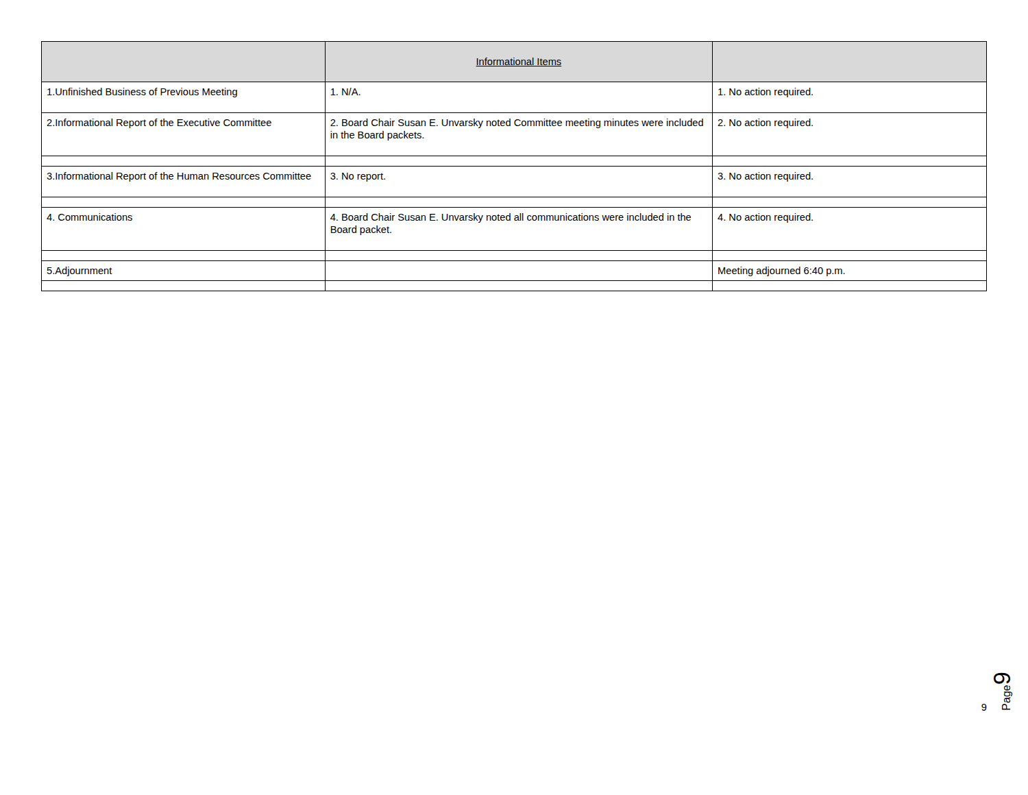| | Informational Items | |
| 1.Unfinished Business of Previous Meeting | 1. N/A. | 1. No action required. |
| 2.Informational Report of the Executive Committee | 2. Board Chair Susan E. Unvarsky noted Committee meeting minutes were included in the Board packets. | 2. No action required. |
| 3.Informational Report of the Human Resources Committee | 3. No report. | 3. No action required. |
| 4. Communications | 4. Board Chair Susan E. Unvarsky noted all communications were included in the Board packet. | 4. No action required. |
| 5.Adjournment | | Meeting adjourned 6:40 p.m. |
Page9
9